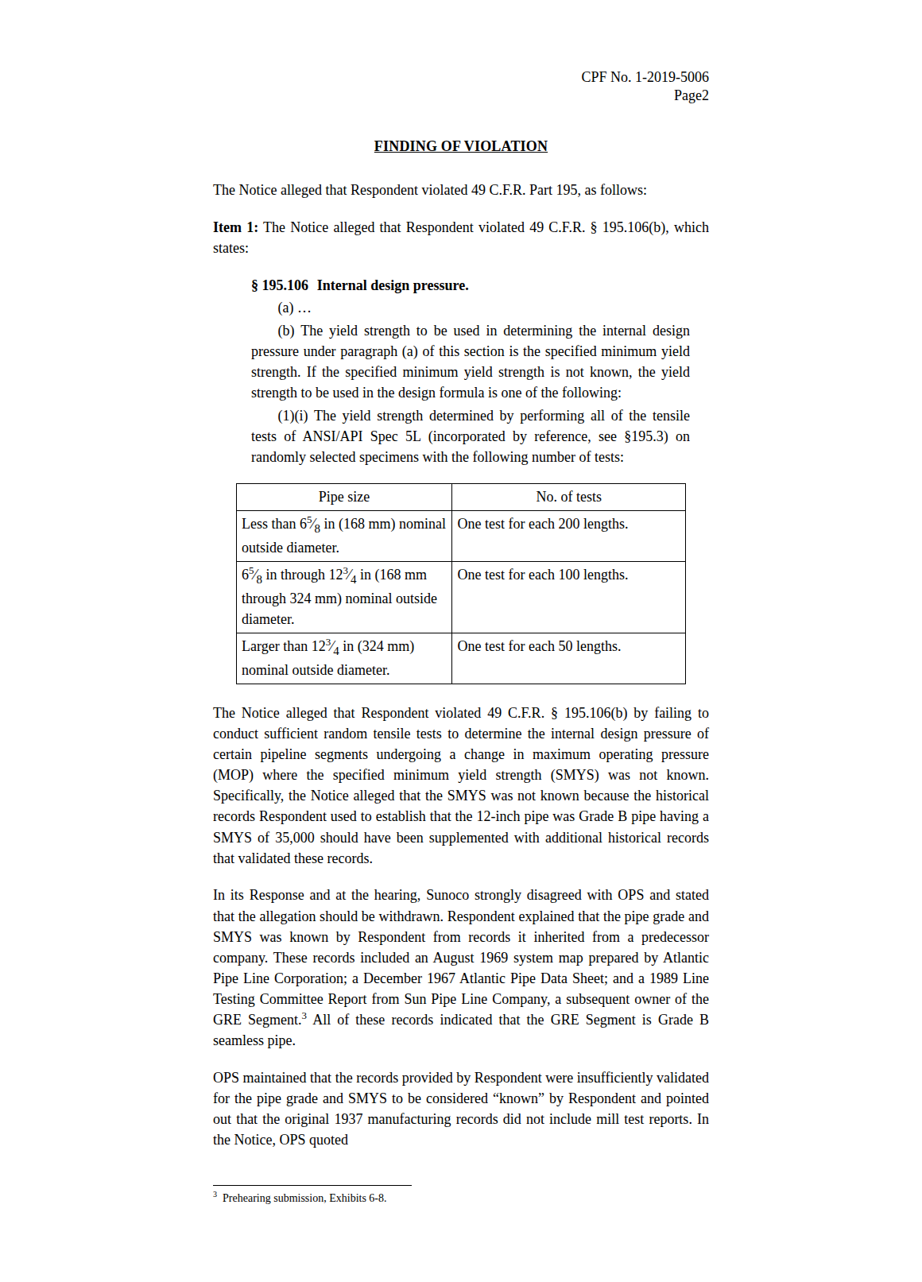CPF No. 1-2019-5006
Page2
FINDING OF VIOLATION
The Notice alleged that Respondent violated 49 C.F.R. Part 195, as follows:
Item 1: The Notice alleged that Respondent violated 49 C.F.R. § 195.106(b), which states:
§ 195.106 Internal design pressure.
(a) …
(b) The yield strength to be used in determining the internal design pressure under paragraph (a) of this section is the specified minimum yield strength. If the specified minimum yield strength is not known, the yield strength to be used in the design formula is one of the following:
(1)(i) The yield strength determined by performing all of the tensile tests of ANSI/API Spec 5L (incorporated by reference, see §195.3) on randomly selected specimens with the following number of tests:
| Pipe size | No. of tests |
| --- | --- |
| Less than 6 5 ⁄ 8 in (168 mm) nominal outside diameter. | One test for each 200 lengths. |
| 6 5 ⁄ 8 in through 12 3 ⁄ 4 in (168 mm through 324 mm) nominal outside diameter. | One test for each 100 lengths. |
| Larger than 12 3 ⁄ 4 in (324 mm) nominal outside diameter. | One test for each 50 lengths. |
The Notice alleged that Respondent violated 49 C.F.R. § 195.106(b) by failing to conduct sufficient random tensile tests to determine the internal design pressure of certain pipeline segments undergoing a change in maximum operating pressure (MOP) where the specified minimum yield strength (SMYS) was not known. Specifically, the Notice alleged that the SMYS was not known because the historical records Respondent used to establish that the 12-inch pipe was Grade B pipe having a SMYS of 35,000 should have been supplemented with additional historical records that validated these records.
In its Response and at the hearing, Sunoco strongly disagreed with OPS and stated that the allegation should be withdrawn. Respondent explained that the pipe grade and SMYS was known by Respondent from records it inherited from a predecessor company. These records included an August 1969 system map prepared by Atlantic Pipe Line Corporation; a December 1967 Atlantic Pipe Data Sheet; and a 1989 Line Testing Committee Report from Sun Pipe Line Company, a subsequent owner of the GRE Segment.3 All of these records indicated that the GRE Segment is Grade B seamless pipe.
OPS maintained that the records provided by Respondent were insufficiently validated for the pipe grade and SMYS to be considered “known” by Respondent and pointed out that the original 1937 manufacturing records did not include mill test reports. In the Notice, OPS quoted
3 Prehearing submission, Exhibits 6-8.